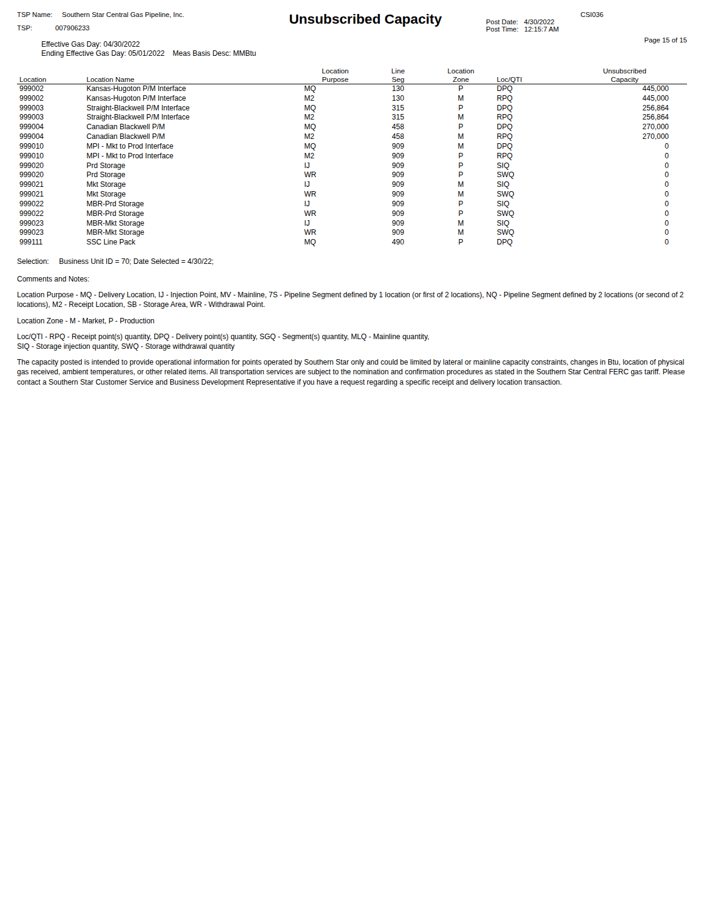| TSP Name: Southern Star Central Gas Pipeline, Inc. TSP: 007906233 | Unsubscribed Capacity | CSI036 Post Date: 4/30/2022 Post Time: 12:15:7 AM |
| Effective Gas Day: 04/30/2022 Ending Effective Gas Day: 05/01/2022 Meas Basis Desc: MMBtu | Page 15 of 15 |
| | | Location | Line | Location | | Unsubscribed |
| --- | --- | --- | --- | --- | --- | --- |
| Location | Location Name | Purpose | Seg | Zone | Loc/QTI | Capacity |
| 999002 | Kansas-Hugoton P/M Interface | MQ | 130 | P | DPQ | 445,000 |
| 999002 | Kansas-Hugoton P/M Interface | M2 | 130 | M | RPQ | 445,000 |
| 999003 | Straight-Blackwell P/M Interface | MQ | 315 | P | DPQ | 256,864 |
| 999003 | Straight-Blackwell P/M Interface | M2 | 315 | M | RPQ | 256,864 |
| 999004 | Canadian Blackwell P/M | MQ | 458 | P | DPQ | 270,000 |
| 999004 | Canadian Blackwell P/M | M2 | 458 | M | RPQ | 270,000 |
| 999010 | MPI - Mkt to Prod Interface | MQ | 909 | M | DPQ | 0 |
| 999010 | MPI - Mkt to Prod Interface | M2 | 909 | P | RPQ | 0 |
| 999020 | Prd Storage | IJ | 909 | P | SIQ | 0 |
| 999020 | Prd Storage | WR | 909 | P | SWQ | 0 |
| 999021 | Mkt Storage | IJ | 909 | M | SIQ | 0 |
| 999021 | Mkt Storage | WR | 909 | M | SWQ | 0 |
| 999022 | MBR-Prd Storage | IJ | 909 | P | SIQ | 0 |
| 999022 | MBR-Prd Storage | WR | 909 | P | SWQ | 0 |
| 999023 | MBR-Mkt Storage | IJ | 909 | M | SIQ | 0 |
| 999023 | MBR-Mkt Storage | WR | 909 | M | SWQ | 0 |
| 999111 | SSC Line Pack | MQ | 490 | P | DPQ | 0 |
Selection: Business Unit ID = 70; Date Selected = 4/30/22;
Comments and Notes:
Location Purpose - MQ - Delivery Location, IJ - Injection Point, MV - Mainline, 7S - Pipeline Segment defined by 1 location (or first of 2 locations), NQ - Pipeline Segment defined by 2 locations (or second of 2 locations), M2 - Receipt Location, SB - Storage Area, WR - Withdrawal Point.
Location Zone - M - Market, P - Production
Loc/QTI - RPQ - Receipt point(s) quantity, DPQ - Delivery point(s) quantity, SGQ - Segment(s) quantity, MLQ - Mainline quantity,
SIQ - Storage injection quantity, SWQ - Storage withdrawal quantity
The capacity posted is intended to provide operational information for points operated by Southern Star only and could be limited by lateral or mainline capacity constraints, changes in Btu, location of physical gas received, ambient temperatures, or other related items. All transportation services are subject to the nomination and confirmation procedures as stated in the Southern Star Central FERC gas tariff. Please contact a Southern Star Customer Service and Business Development Representative if you have a request regarding a specific receipt and delivery location transaction.